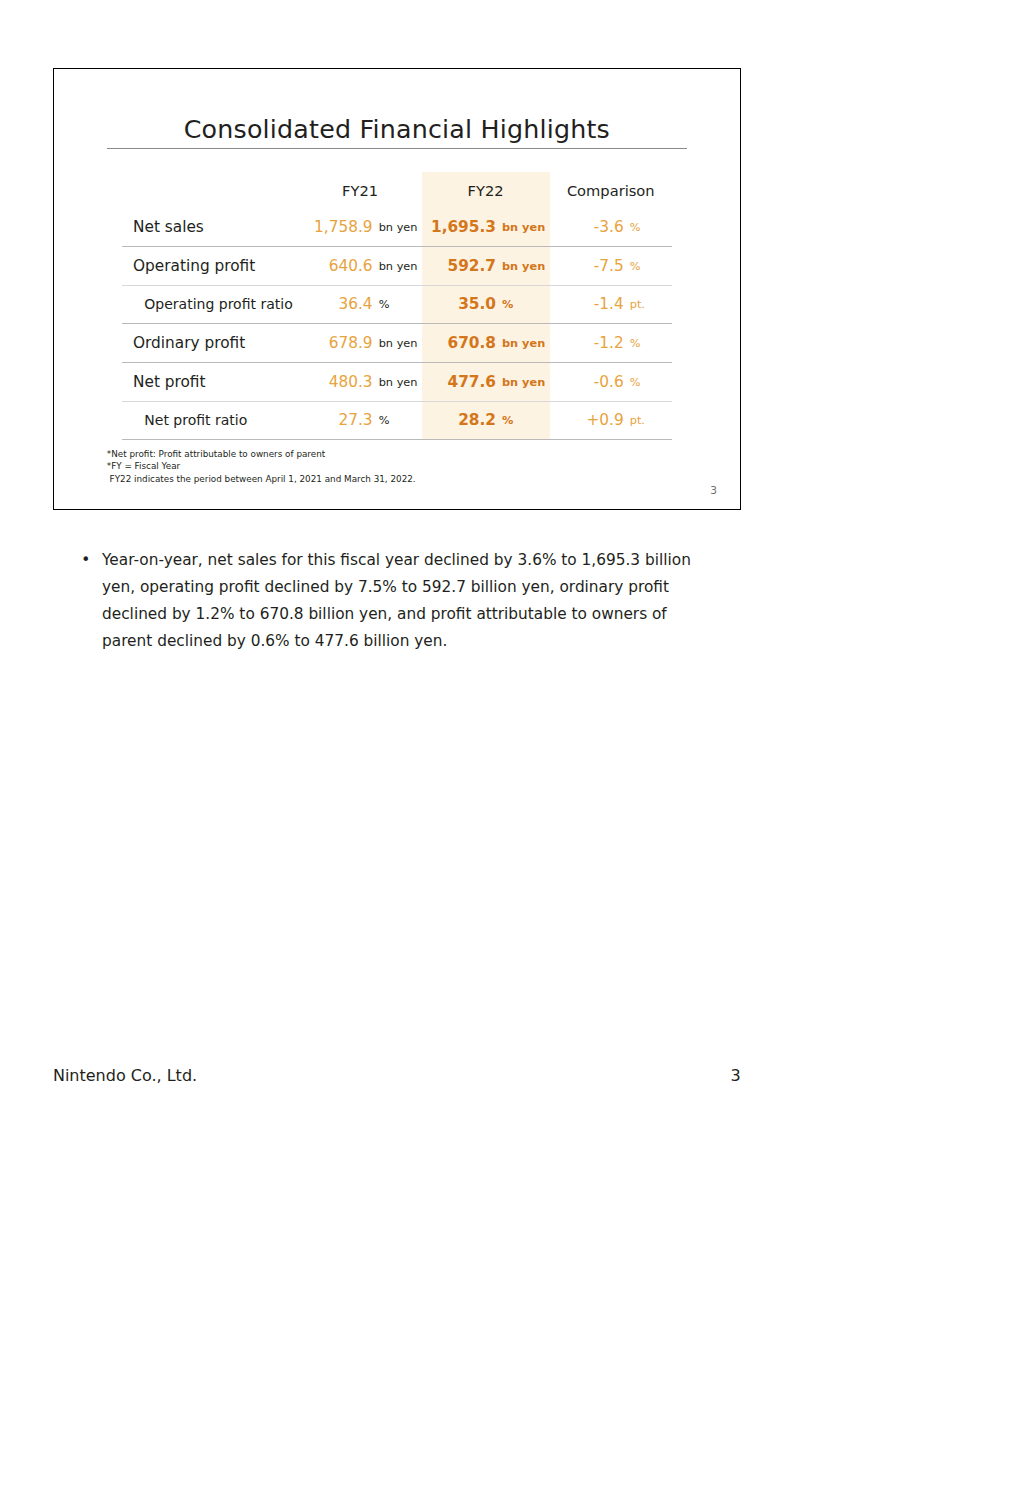Consolidated Financial Highlights
| | FY21 | FY22 | Comparison |
| Net sales | 1,758.9 | bn yen | 1,695.3 | bn yen | -3.6 | % |
| Operating profit | 640.6 | bn yen | 592.7 | bn yen | -7.5 | % |
| Operating profit ratio | 36.4 | % | 35.0 | % | -1.4 | pt. |
| Ordinary profit | 678.9 | bn yen | 670.8 | bn yen | -1.2 | % |
| Net profit | 480.3 | bn yen | 477.6 | bn yen | -0.6 | % |
| Net profit ratio | 27.3 | % | 28.2 | % | +0.9 | pt. |
*Net profit: Profit attributable to owners of parent
*FY = Fiscal Year
FY22 indicates the period between April 1, 2021 and March 31, 2022.
3
Year-on-year, net sales for this fiscal year declined by 3.6% to 1,695.3 billion yen, operating profit declined by 7.5% to 592.7 billion yen, ordinary profit declined by 1.2% to 670.8 billion yen, and profit attributable to owners of parent declined by 0.6% to 477.6 billion yen.
Nintendo Co., Ltd.
3